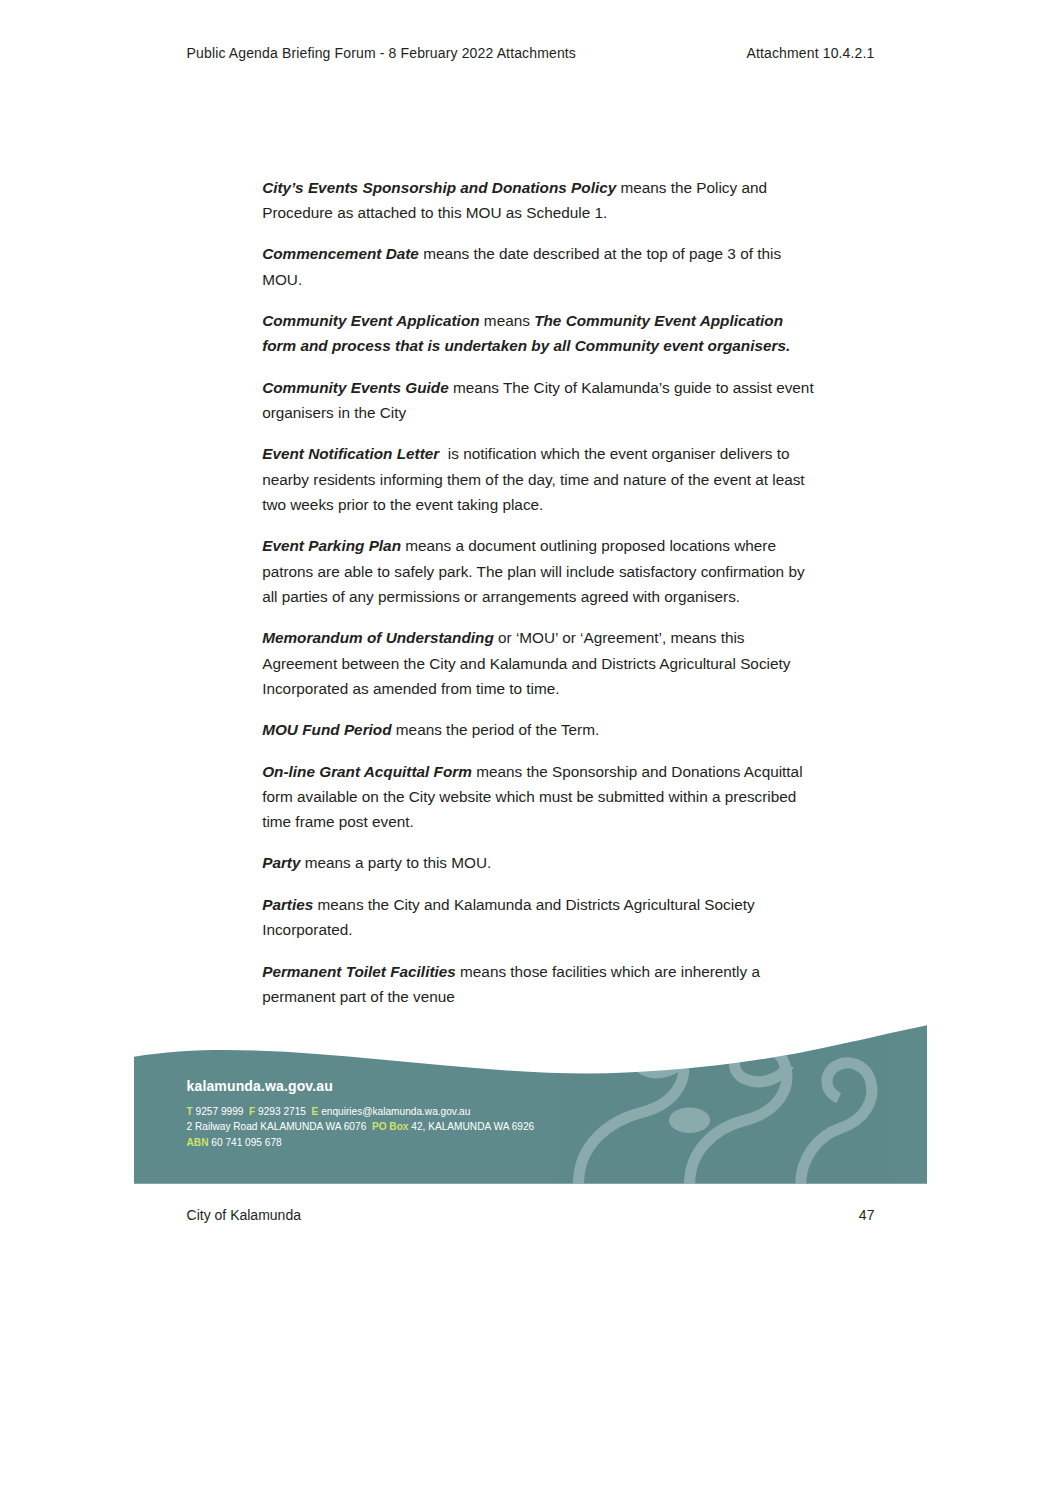Public Agenda Briefing Forum - 8 February 2022 Attachments
Attachment 10.4.2.1
City’s Events Sponsorship and Donations Policy means the Policy and Procedure as attached to this MOU as Schedule 1.
Commencement Date means the date described at the top of page 3 of this MOU.
Community Event Application means The Community Event Application form and process that is undertaken by all Community event organisers.
Community Events Guide means The City of Kalamunda’s guide to assist event organisers in the City
Event Notification Letter is notification which the event organiser delivers to nearby residents informing them of the day, time and nature of the event at least two weeks prior to the event taking place.
Event Parking Plan means a document outlining proposed locations where patrons are able to safely park. The plan will include satisfactory confirmation by all parties of any permissions or arrangements agreed with organisers.
Memorandum of Understanding or ‘MOU’ or ‘Agreement’, means this Agreement between the City and Kalamunda and Districts Agricultural Society Incorporated as amended from time to time.
MOU Fund Period means the period of the Term.
On-line Grant Acquittal Form means the Sponsorship and Donations Acquittal form available on the City website which must be submitted within a prescribed time frame post event.
Party means a party to this MOU.
Parties means the City and Kalamunda and Districts Agricultural Society Incorporated.
Permanent Toilet Facilities means those facilities which are inherently a permanent part of the venue
kalamunda.wa.gov.au
T 9257 9999 F 9293 2715 E enquiries@kalamunda.wa.gov.au
2 Railway Road KALAMUNDA WA 6076 PO Box 42, KALAMUNDA WA 6926
ABN 60 741 095 678
City of Kalamunda
47